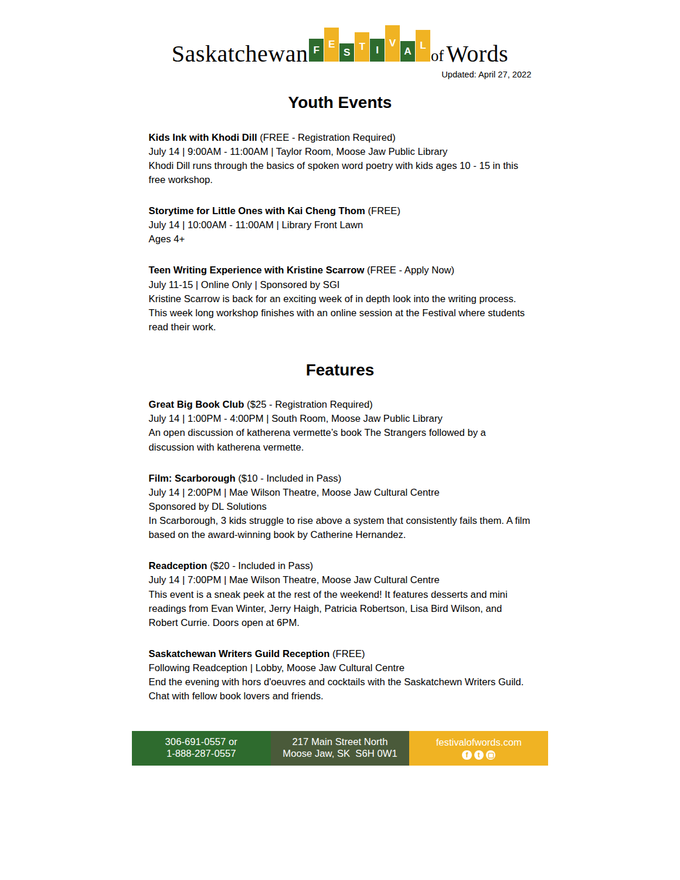Saskatchewan FESTIVAL of Words
Updated: April 27, 2022
Youth Events
Kids Ink with Khodi Dill (FREE - Registration Required)
July 14 | 9:00AM - 11:00AM | Taylor Room, Moose Jaw Public Library
Khodi Dill runs through the basics of spoken word poetry with kids ages 10 - 15 in this free workshop.
Storytime for Little Ones with Kai Cheng Thom (FREE)
July 14 | 10:00AM - 11:00AM | Library Front Lawn
Ages 4+
Teen Writing Experience with Kristine Scarrow (FREE - Apply Now)
July 11-15 | Online Only | Sponsored by SGI
Kristine Scarrow is back for an exciting week of in depth look into the writing process. This week long workshop finishes with an online session at the Festival where students read their work.
Features
Great Big Book Club ($25 - Registration Required)
July 14 | 1:00PM - 4:00PM | South Room, Moose Jaw Public Library
An open discussion of katherena vermette’s book The Strangers followed by a discussion with katherena vermette.
Film: Scarborough ($10 - Included in Pass)
July 14 | 2:00PM | Mae Wilson Theatre, Moose Jaw Cultural Centre
Sponsored by DL Solutions
In Scarborough, 3 kids struggle to rise above a system that consistently fails them. A film based on the award-winning book by Catherine Hernandez.
Readception ($20 - Included in Pass)
July 14 | 7:00PM | Mae Wilson Theatre, Moose Jaw Cultural Centre
This event is a sneak peek at the rest of the weekend! It features desserts and mini readings from Evan Winter, Jerry Haigh, Patricia Robertson, Lisa Bird Wilson, and Robert Currie. Doors open at 6PM.
Saskatchewan Writers Guild Reception (FREE)
Following Readception | Lobby, Moose Jaw Cultural Centre
End the evening with hors d'oeuvres and cocktails with the Saskatchewn Writers Guild. Chat with fellow book lovers and friends.
306-691-0557 or 1-888-287-0557
217 Main Street North Moose Jaw, SK S6H 0W1
festivalofwords.com ft▢